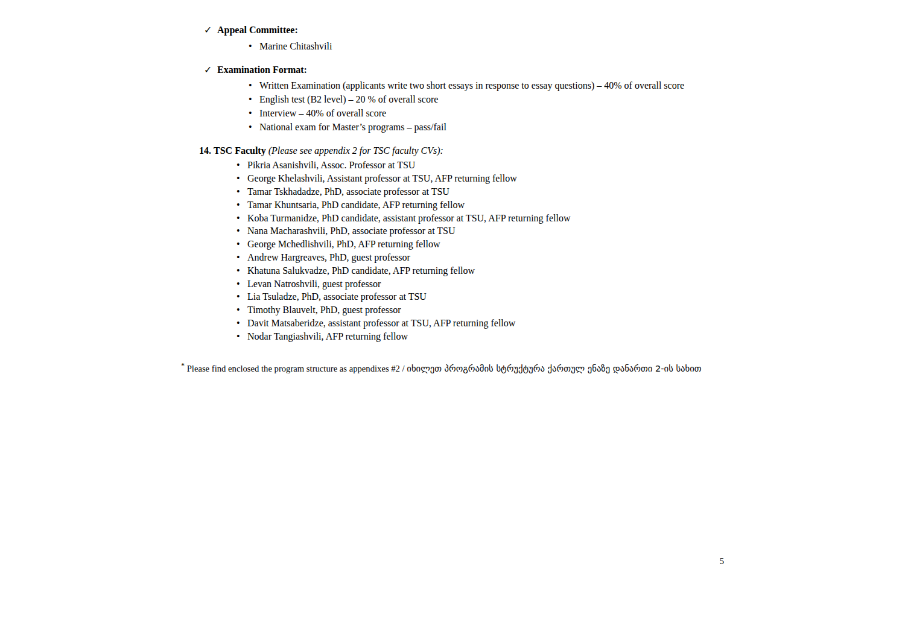Appeal Committee:
Marine Chitashvili
Examination Format:
Written Examination (applicants write two short essays in response to essay questions) – 40% of overall score
English test (B2 level) – 20 % of overall score
Interview – 40% of overall score
National exam for Master’s programs – pass/fail
14. TSC Faculty (Please see appendix 2 for TSC faculty CVs):
Pikria Asanishvili, Assoc. Professor at TSU
George Khelashvili, Assistant professor at TSU, AFP returning fellow
Tamar Tskhadadze, PhD, associate professor at TSU
Tamar Khuntsaria, PhD candidate, AFP returning fellow
Koba Turmanidze, PhD candidate, assistant professor at TSU, AFP returning fellow
Nana Macharashvili, PhD, associate professor at TSU
George Mchedlishvili, PhD, AFP returning fellow
Andrew Hargreaves, PhD, guest professor
Khatuna Salukvadze, PhD candidate, AFP returning fellow
Levan Natroshvili, guest professor
Lia Tsuladze, PhD, associate professor at TSU
Timothy Blauvelt, PhD, guest professor
Davit Matsaberidze, assistant professor at TSU, AFP returning fellow
Nodar Tangiashvili, AFP returning fellow
* Please find enclosed the program structure as appendixes #2 / იხილეთ პროგრამის სტრუქტურა ქართულ ენაზე დანართი 2-ის სახით
5